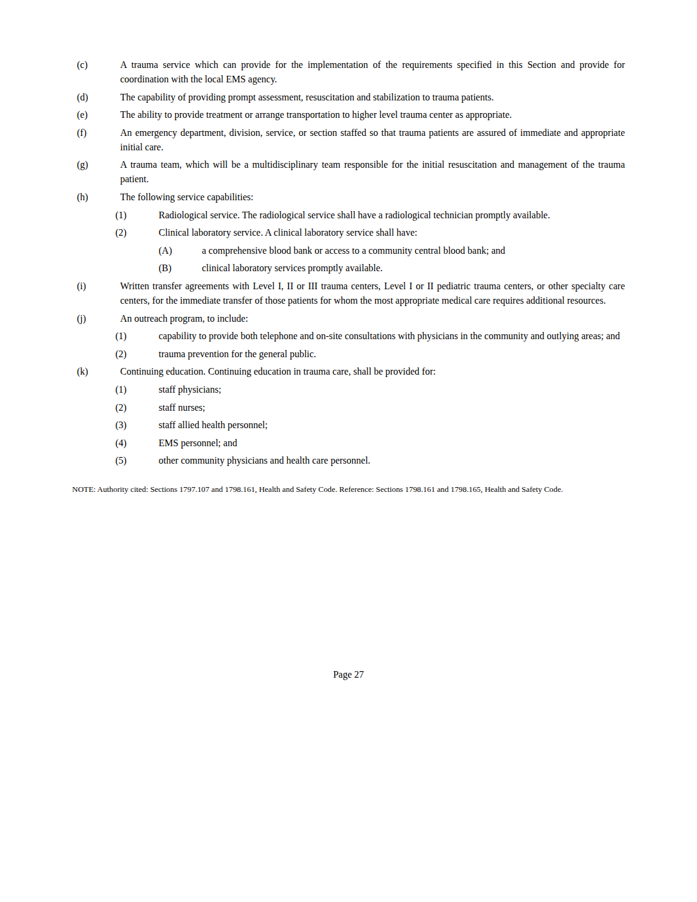(c)
A trauma service which can provide for the implementation of the requirements specified in this Section and provide for coordination with the local EMS agency.
(d)
The capability of providing prompt assessment, resuscitation and stabilization to trauma patients.
(e)
The ability to provide treatment or arrange transportation to higher level trauma center as appropriate.
(f)
An emergency department, division, service, or section staffed so that trauma patients are assured of immediate and appropriate initial care.
(g)
A trauma team, which will be a multidisciplinary team responsible for the initial resuscitation and management of the trauma patient.
(h)
The following service capabilities:
(1)
Radiological service. The radiological service shall have a radiological technician promptly available.
(2)
Clinical laboratory service. A clinical laboratory service shall have:
(A)
a comprehensive blood bank or access to a community central blood bank; and
(B)
clinical laboratory services promptly available.
(i)
Written transfer agreements with Level I, II or III trauma centers, Level I or II pediatric trauma centers, or other specialty care centers, for the immediate transfer of those patients for whom the most appropriate medical care requires additional resources.
(j)
An outreach program, to include:
(1)
capability to provide both telephone and on-site consultations with physicians in the community and outlying areas; and
(2)
trauma prevention for the general public.
(k)
Continuing education. Continuing education in trauma care, shall be provided for:
(1)
staff physicians;
(2)
staff nurses;
(3)
staff allied health personnel;
(4)
EMS personnel; and
(5)
other community physicians and health care personnel.
NOTE: Authority cited: Sections 1797.107 and 1798.161, Health and Safety Code. Reference: Sections 1798.161 and 1798.165, Health and Safety Code.
Page 27